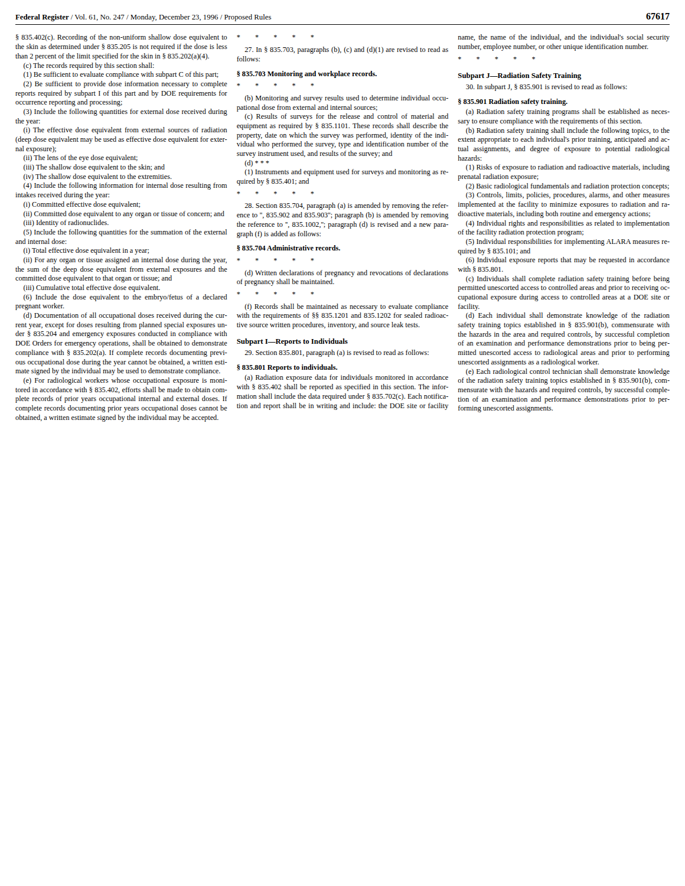Federal Register / Vol. 61, No. 247 / Monday, December 23, 1996 / Proposed Rules
67617
§ 835.402(c). Recording of the non-uniform shallow dose equivalent to the skin as determined under § 835.205 is not required if the dose is less than 2 percent of the limit specified for the skin in § 835.202(a)(4).
(c) The records required by this section shall:
(1) Be sufficient to evaluate compliance with subpart C of this part;
(2) Be sufficient to provide dose information necessary to complete reports required by subpart I of this part and by DOE requirements for occurrence reporting and processing;
(3) Include the following quantities for external dose received during the year:
(i) The effective dose equivalent from external sources of radiation (deep dose equivalent may be used as effective dose equivalent for external exposure);
(ii) The lens of the eye dose equivalent;
(iii) The shallow dose equivalent to the skin; and
(iv) The shallow dose equivalent to the extremities.
(4) Include the following information for internal dose resulting from intakes received during the year:
(i) Committed effective dose equivalent;
(ii) Committed dose equivalent to any organ or tissue of concern; and
(iii) Identity of radionuclides.
(5) Include the following quantities for the summation of the external and internal dose:
(i) Total effective dose equivalent in a year;
(ii) For any organ or tissue assigned an internal dose during the year, the sum of the deep dose equivalent from external exposures and the committed dose equivalent to that organ or tissue; and
(iii) Cumulative total effective dose equivalent.
(6) Include the dose equivalent to the embryo/fetus of a declared pregnant worker.
(d) Documentation of all occupational doses received during the current year, except for doses resulting from planned special exposures under § 835.204 and emergency exposures conducted in compliance with DOE Orders for emergency operations, shall be obtained to demonstrate compliance with § 835.202(a). If complete records documenting previous occupational dose during the year cannot be obtained, a written estimate signed by the individual may be used to demonstrate compliance.
(e) For radiological workers whose occupational exposure is monitored in accordance with § 835.402, efforts shall be made to obtain complete records of prior years occupational internal and external doses. If complete records documenting prior years occupational doses cannot be obtained, a written estimate signed by the individual may be accepted.
* * * * *
27. In § 835.703, paragraphs (b), (c) and (d)(1) are revised to read as follows:
§ 835.703 Monitoring and workplace records.
* * * * *
(b) Monitoring and survey results used to determine individual occupational dose from external and internal sources;
(c) Results of surveys for the release and control of material and equipment as required by § 835.1101. These records shall describe the property, date on which the survey was performed, identity of the individual who performed the survey, type and identification number of the survey instrument used, and results of the survey; and
(d) * * *
(1) Instruments and equipment used for surveys and monitoring as required by § 835.401; and
* * * * *
28. Section 835.704, paragraph (a) is amended by removing the reference to '', 835.902 and 835.903''; paragraph (b) is amended by removing the reference to '', 835.1002,''; paragraph (d) is revised and a new paragraph (f) is added as follows:
§ 835.704 Administrative records.
* * * * *
(d) Written declarations of pregnancy and revocations of declarations of pregnancy shall be maintained.
* * * * *
(f) Records shall be maintained as necessary to evaluate compliance with the requirements of §§ 835.1201 and 835.1202 for sealed radioactive source written procedures, inventory, and source leak tests.
Subpart I—Reports to Individuals
29. Section 835.801, paragraph (a) is revised to read as follows:
§ 835.801 Reports to individuals.
(a) Radiation exposure data for individuals monitored in accordance with § 835.402 shall be reported as specified in this section. The information shall include the data required under § 835.702(c). Each notification and report shall be in writing and include: the DOE site or facility name, the name of the individual, and the individual's social security number, employee number, or other unique identification number.
* * * * *
Subpart J—Radiation Safety Training
30. In subpart J, § 835.901 is revised to read as follows:
§ 835.901 Radiation safety training.
(a) Radiation safety training programs shall be established as necessary to ensure compliance with the requirements of this section.
(b) Radiation safety training shall include the following topics, to the extent appropriate to each individual's prior training, anticipated and actual assignments, and degree of exposure to potential radiological hazards:
(1) Risks of exposure to radiation and radioactive materials, including prenatal radiation exposure;
(2) Basic radiological fundamentals and radiation protection concepts;
(3) Controls, limits, policies, procedures, alarms, and other measures implemented at the facility to minimize exposures to radiation and radioactive materials, including both routine and emergency actions;
(4) Individual rights and responsibilities as related to implementation of the facility radiation protection program;
(5) Individual responsibilities for implementing ALARA measures required by § 835.101; and
(6) Individual exposure reports that may be requested in accordance with § 835.801.
(c) Individuals shall complete radiation safety training before being permitted unescorted access to controlled areas and prior to receiving occupational exposure during access to controlled areas at a DOE site or facility.
(d) Each individual shall demonstrate knowledge of the radiation safety training topics established in § 835.901(b), commensurate with the hazards in the area and required controls, by successful completion of an examination and performance demonstrations prior to being permitted unescorted access to radiological areas and prior to performing unescorted assignments as a radiological worker.
(e) Each radiological control technician shall demonstrate knowledge of the radiation safety training topics established in § 835.901(b), commensurate with the hazards and required controls, by successful completion of an examination and performance demonstrations prior to performing unescorted assignments.